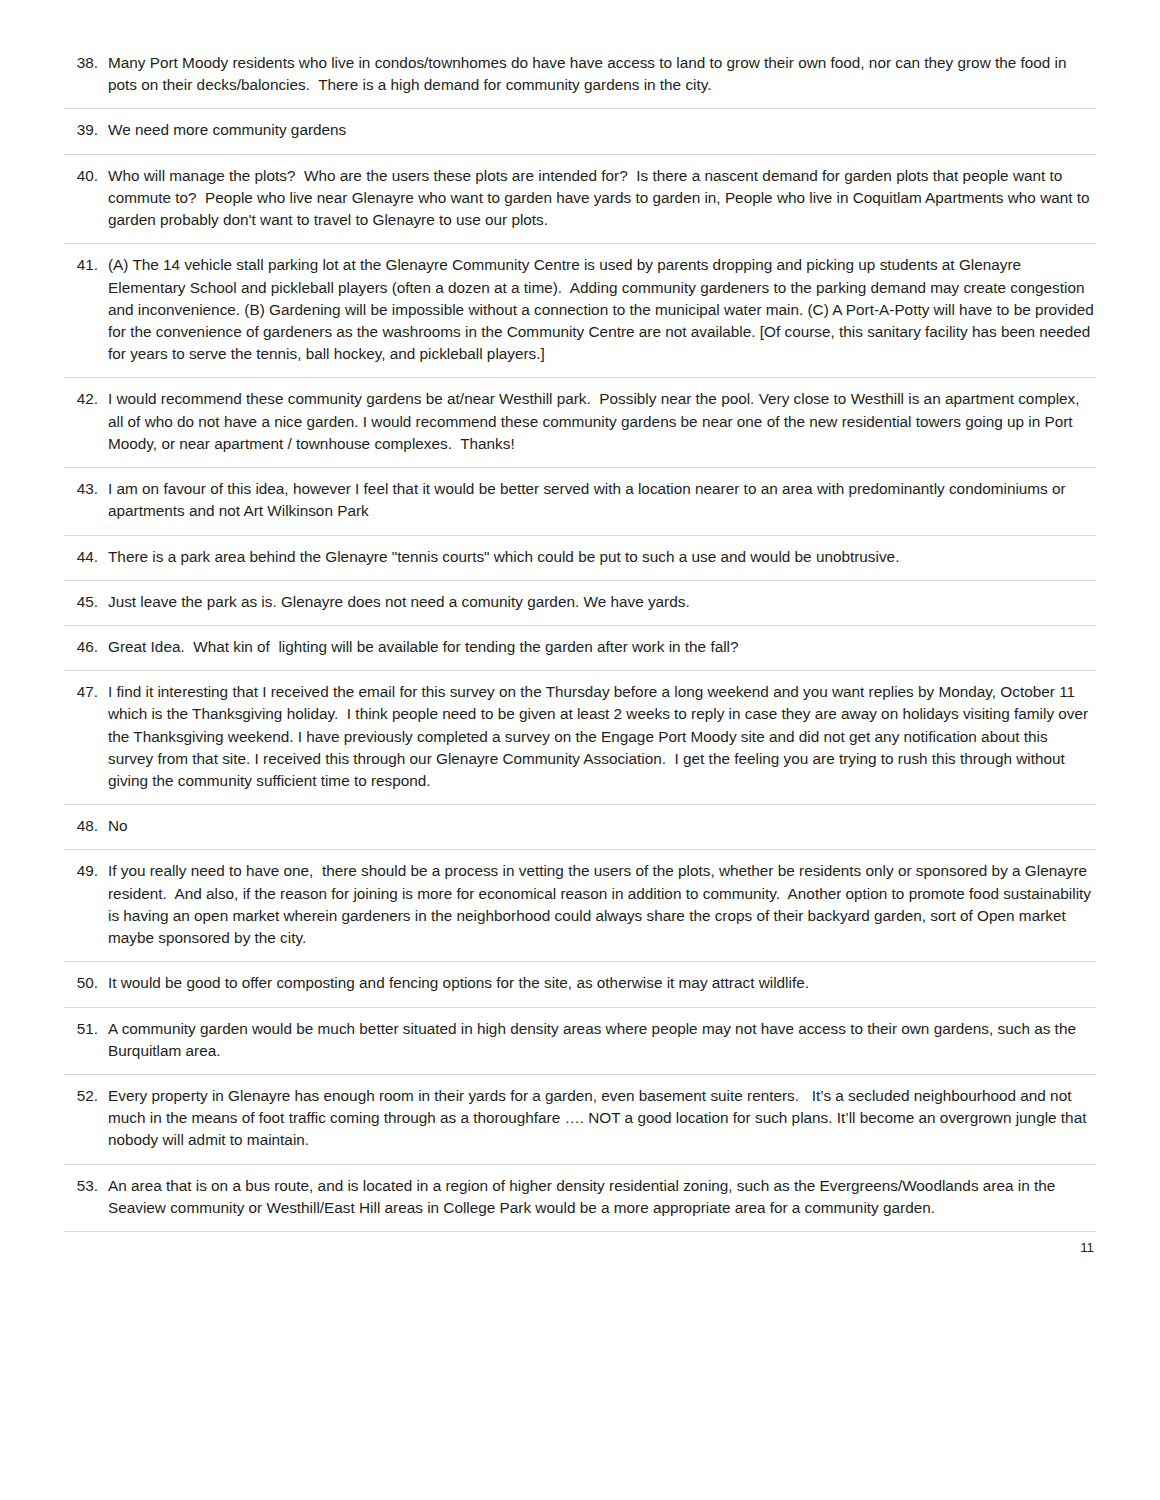Many Port Moody residents who live in condos/townhomes do have have access to land to grow their own food, nor can they grow the food in pots on their decks/baloncies. There is a high demand for community gardens in the city.
We need more community gardens
Who will manage the plots? Who are the users these plots are intended for? Is there a nascent demand for garden plots that people want to commute to? People who live near Glenayre who want to garden have yards to garden in, People who live in Coquitlam Apartments who want to garden probably don't want to travel to Glenayre to use our plots.
(A) The 14 vehicle stall parking lot at the Glenayre Community Centre is used by parents dropping and picking up students at Glenayre Elementary School and pickleball players (often a dozen at a time). Adding community gardeners to the parking demand may create congestion and inconvenience. (B) Gardening will be impossible without a connection to the municipal water main. (C) A Port-A-Potty will have to be provided for the convenience of gardeners as the washrooms in the Community Centre are not available. [Of course, this sanitary facility has been needed for years to serve the tennis, ball hockey, and pickleball players.]
I would recommend these community gardens be at/near Westhill park. Possibly near the pool. Very close to Westhill is an apartment complex, all of who do not have a nice garden. I would recommend these community gardens be near one of the new residential towers going up in Port Moody, or near apartment / townhouse complexes. Thanks!
I am on favour of this idea, however I feel that it would be better served with a location nearer to an area with predominantly condominiums or apartments and not Art Wilkinson Park
There is a park area behind the Glenayre "tennis courts" which could be put to such a use and would be unobtrusive.
Just leave the park as is. Glenayre does not need a comunity garden. We have yards.
Great Idea. What kin of lighting will be available for tending the garden after work in the fall?
I find it interesting that I received the email for this survey on the Thursday before a long weekend and you want replies by Monday, October 11 which is the Thanksgiving holiday. I think people need to be given at least 2 weeks to reply in case they are away on holidays visiting family over the Thanksgiving weekend. I have previously completed a survey on the Engage Port Moody site and did not get any notification about this survey from that site. I received this through our Glenayre Community Association. I get the feeling you are trying to rush this through without giving the community sufficient time to respond.
No
If you really need to have one, there should be a process in vetting the users of the plots, whether be residents only or sponsored by a Glenayre resident. And also, if the reason for joining is more for economical reason in addition to community. Another option to promote food sustainability is having an open market wherein gardeners in the neighborhood could always share the crops of their backyard garden, sort of Open market maybe sponsored by the city.
It would be good to offer composting and fencing options for the site, as otherwise it may attract wildlife.
A community garden would be much better situated in high density areas where people may not have access to their own gardens, such as the Burquitlam area.
Every property in Glenayre has enough room in their yards for a garden, even basement suite renters. It’s a secluded neighbourhood and not much in the means of foot traffic coming through as a thoroughfare …. NOT a good location for such plans. It’ll become an overgrown jungle that nobody will admit to maintain.
An area that is on a bus route, and is located in a region of higher density residential zoning, such as the Evergreens/Woodlands area in the Seaview community or Westhill/East Hill areas in College Park would be a more appropriate area for a community garden.
11